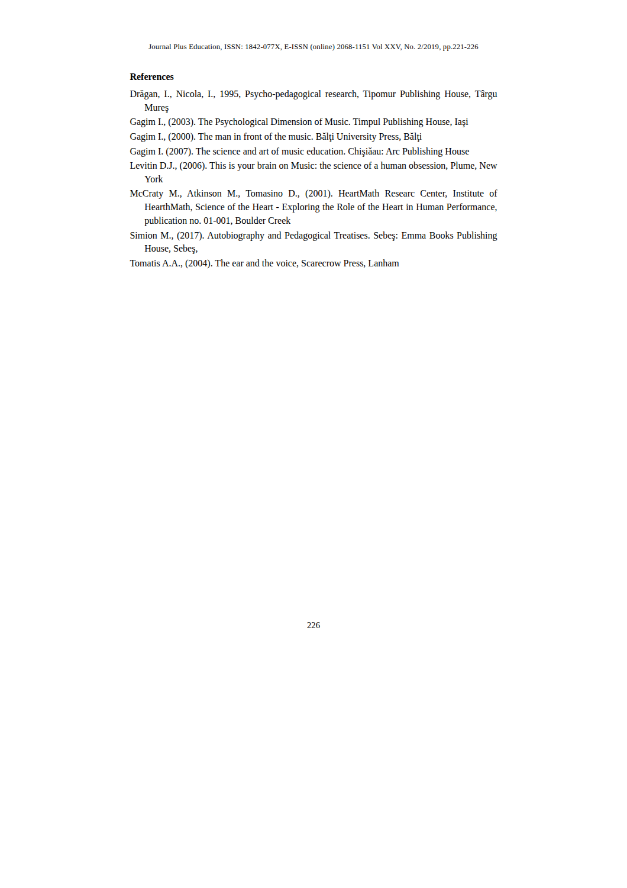Journal Plus Education, ISSN: 1842-077X, E-ISSN (online) 2068-1151 Vol XXV, No. 2/2019, pp.221-226
References
Drăgan, I., Nicola, I., 1995, Psycho-pedagogical research, Tipomur Publishing House, Târgu Mureş
Gagim I., (2003). The Psychological Dimension of Music. Timpul Publishing House, Iaşi
Gagim I., (2000). The man in front of the music. Bălţi University Press, Bălţi
Gagim I. (2007). The science and art of music education. Chişiăau: Arc Publishing House
Levitin D.J., (2006). This is your brain on Music: the science of a human obsession, Plume, New York
McCraty M., Atkinson M., Tomasino D., (2001). HeartMath Researc Center, Institute of HearthMath, Science of the Heart - Exploring the Role of the Heart in Human Performance, publication no. 01-001, Boulder Creek
Simion M., (2017). Autobiography and Pedagogical Treatises. Sebeş: Emma Books Publishing House, Sebeş,
Tomatis A.A., (2004). The ear and the voice, Scarecrow Press, Lanham
226